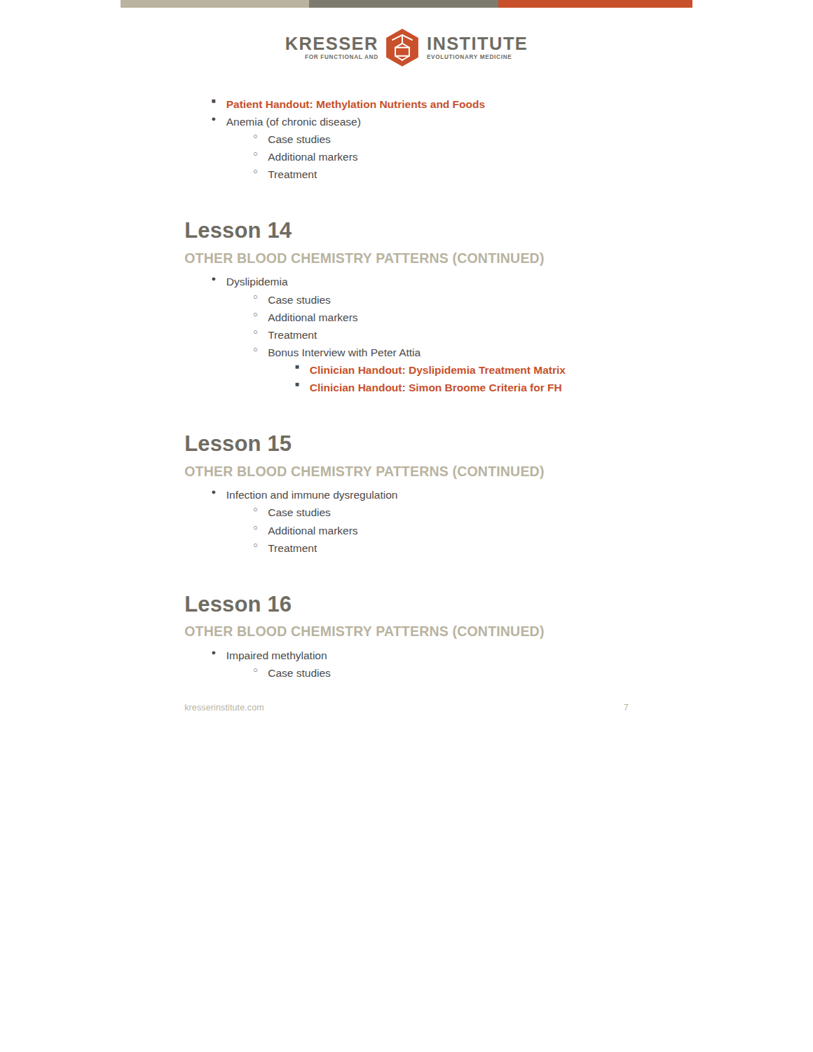KRESSER
FOR FUNCTIONAL AND
INSTITUTE
EVOLUTIONARY MEDICINE
Patient Handout: Methylation Nutrients and Foods
Anemia (of chronic disease)
Case studies
Additional markers
Treatment
Lesson 14
OTHER BLOOD CHEMISTRY PATTERNS (CONTINUED)
Dyslipidemia
Case studies
Additional markers
Treatment
Bonus Interview with Peter Attia
Clinician Handout: Dyslipidemia Treatment Matrix
Clinician Handout: Simon Broome Criteria for FH
Lesson 15
OTHER BLOOD CHEMISTRY PATTERNS (CONTINUED)
Infection and immune dysregulation
Case studies
Additional markers
Treatment
Lesson 16
OTHER BLOOD CHEMISTRY PATTERNS (CONTINUED)
Impaired methylation
Case studies
kresserinstitute.com
7